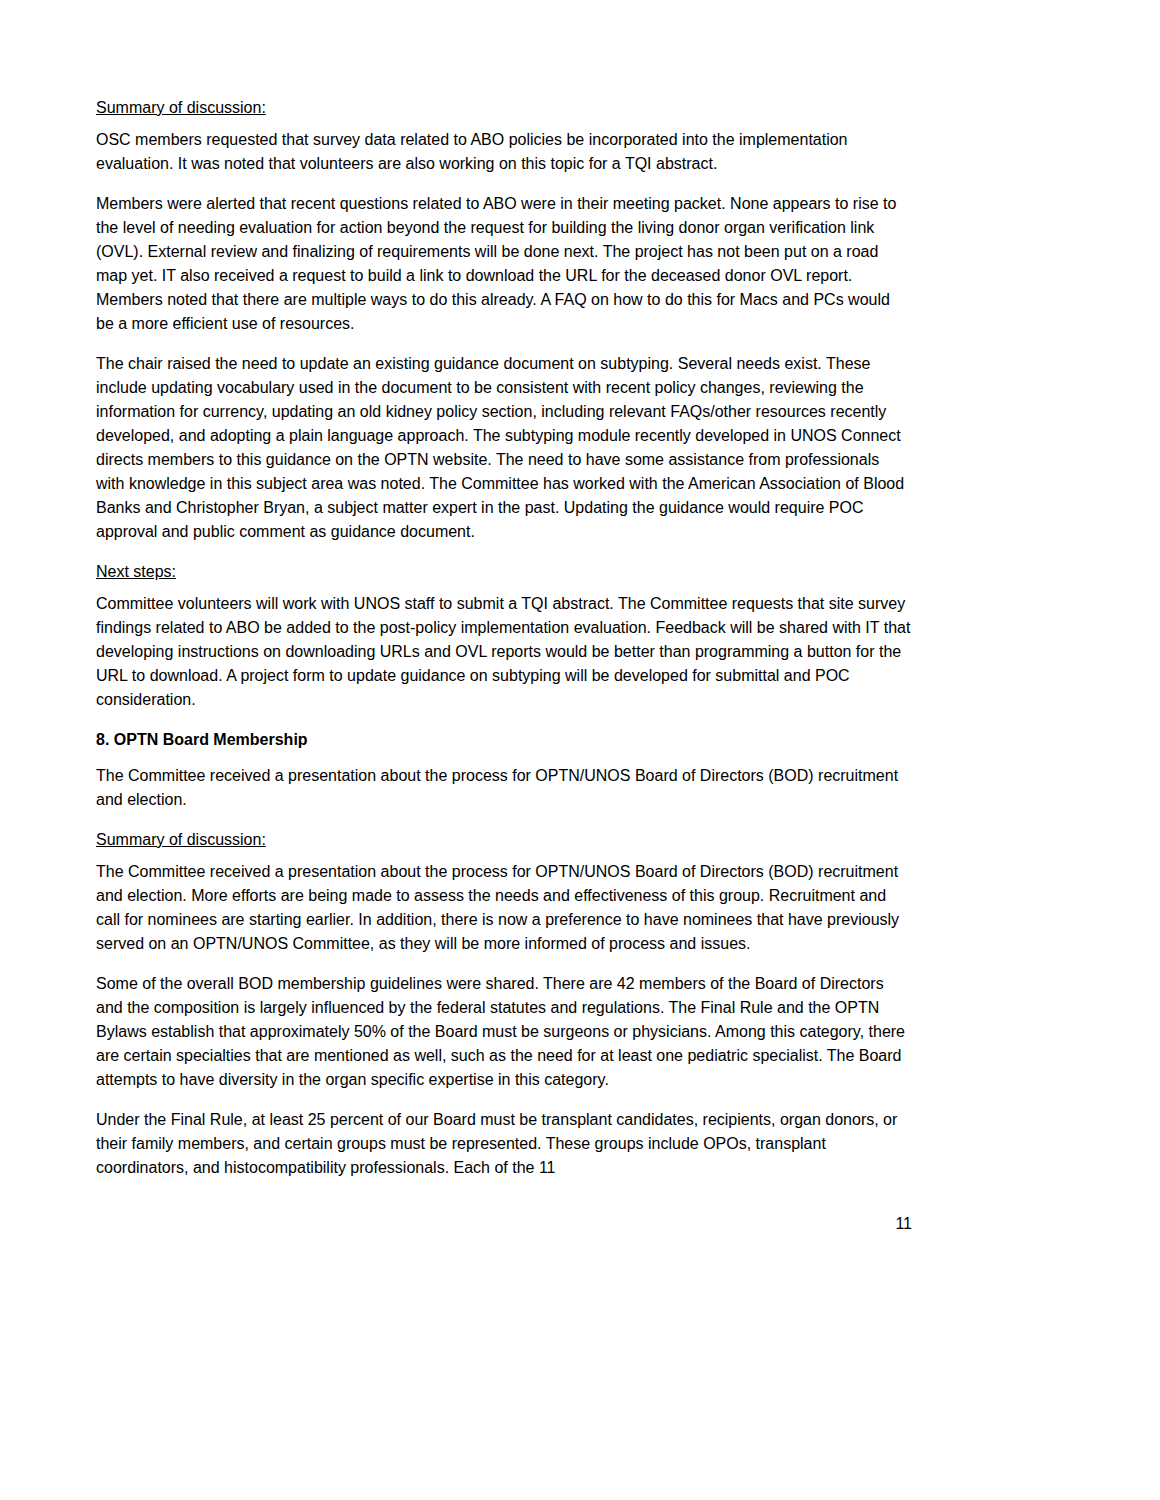Summary of discussion:
OSC members requested that survey data related to ABO policies be incorporated into the implementation evaluation. It was noted that volunteers are also working on this topic for a TQI abstract.
Members were alerted that recent questions related to ABO were in their meeting packet. None appears to rise to the level of needing evaluation for action beyond the request for building the living donor organ verification link (OVL). External review and finalizing of requirements will be done next. The project has not been put on a road map yet. IT also received a request to build a link to download the URL for the deceased donor OVL report. Members noted that there are multiple ways to do this already. A FAQ on how to do this for Macs and PCs would be a more efficient use of resources.
The chair raised the need to update an existing guidance document on subtyping. Several needs exist. These include updating vocabulary used in the document to be consistent with recent policy changes, reviewing the information for currency, updating an old kidney policy section, including relevant FAQs/other resources recently developed, and adopting a plain language approach. The subtyping module recently developed in UNOS Connect directs members to this guidance on the OPTN website. The need to have some assistance from professionals with knowledge in this subject area was noted. The Committee has worked with the American Association of Blood Banks and Christopher Bryan, a subject matter expert in the past. Updating the guidance would require POC approval and public comment as guidance document.
Next steps:
Committee volunteers will work with UNOS staff to submit a TQI abstract. The Committee requests that site survey findings related to ABO be added to the post-policy implementation evaluation. Feedback will be shared with IT that developing instructions on downloading URLs and OVL reports would be better than programming a button for the URL to download. A project form to update guidance on subtyping will be developed for submittal and POC consideration.
8. OPTN Board Membership
The Committee received a presentation about the process for OPTN/UNOS Board of Directors (BOD) recruitment and election.
Summary of discussion:
The Committee received a presentation about the process for OPTN/UNOS Board of Directors (BOD) recruitment and election. More efforts are being made to assess the needs and effectiveness of this group. Recruitment and call for nominees are starting earlier. In addition, there is now a preference to have nominees that have previously served on an OPTN/UNOS Committee, as they will be more informed of process and issues.
Some of the overall BOD membership guidelines were shared. There are 42 members of the Board of Directors and the composition is largely influenced by the federal statutes and regulations. The Final Rule and the OPTN Bylaws establish that approximately 50% of the Board must be surgeons or physicians. Among this category, there are certain specialties that are mentioned as well, such as the need for at least one pediatric specialist. The Board attempts to have diversity in the organ specific expertise in this category.
Under the Final Rule, at least 25 percent of our Board must be transplant candidates, recipients, organ donors, or their family members, and certain groups must be represented. These groups include OPOs, transplant coordinators, and histocompatibility professionals. Each of the 11
11